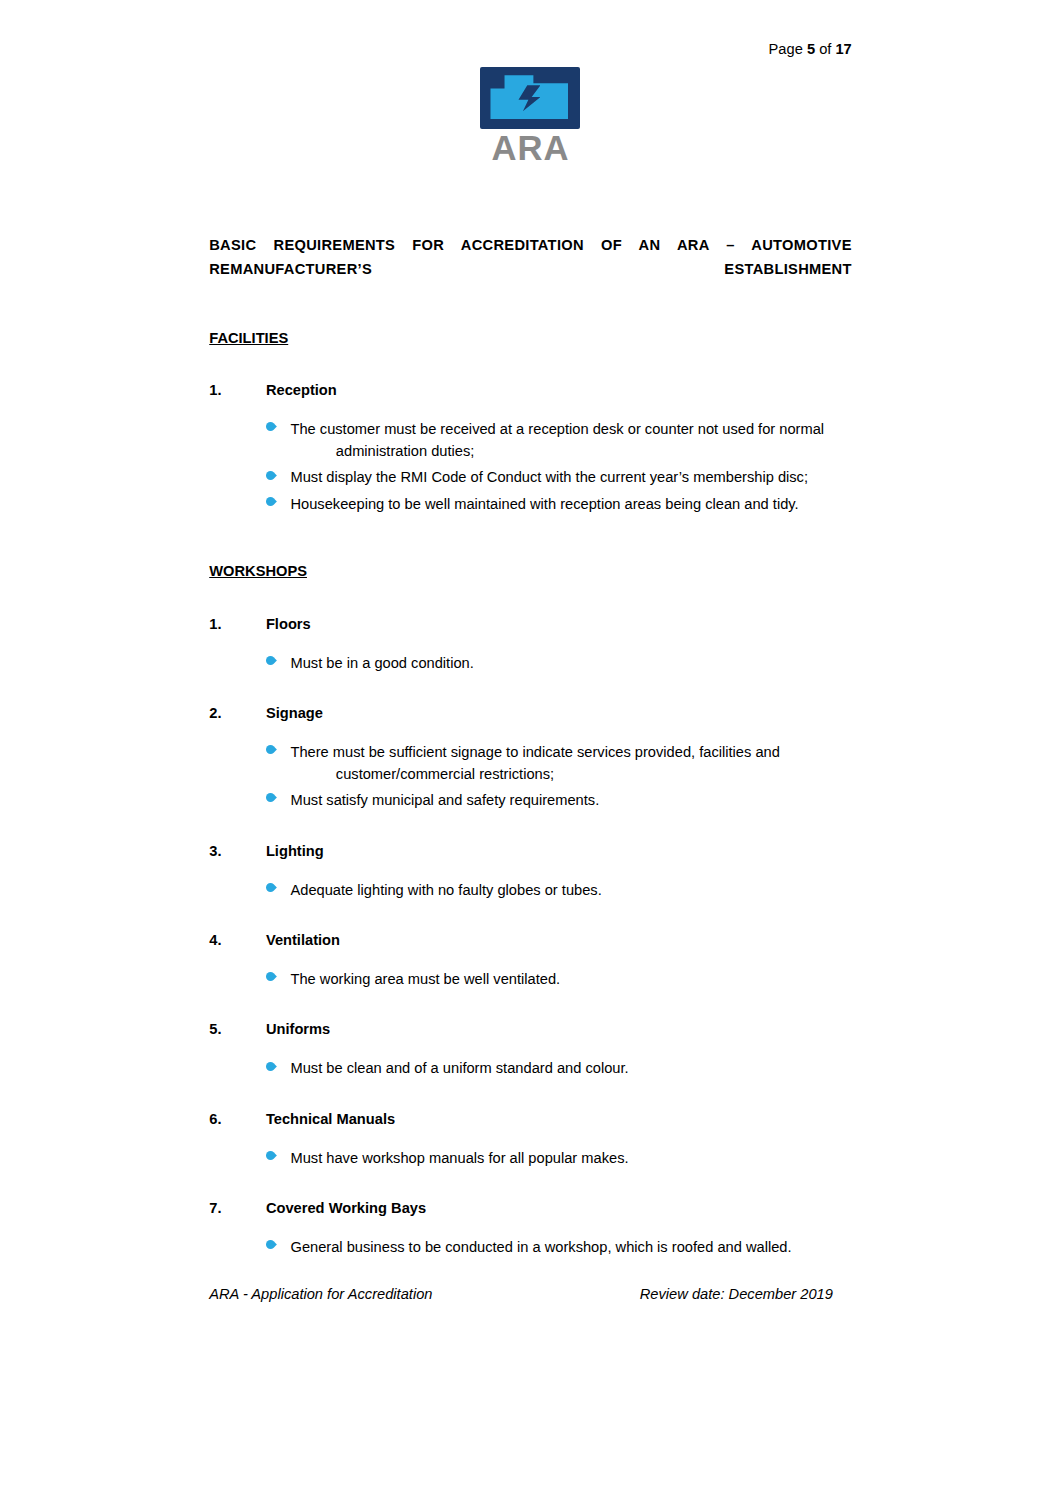Page 5 of 17
ARA
BASIC REQUIREMENTS FOR ACCREDITATION OF AN ARA – AUTOMOTIVE REMANUFACTURER’S ESTABLISHMENT
FACILITIES
1. Reception
The customer must be received at a reception desk or counter not used for normaladministration duties;
Must display the RMI Code of Conduct with the current year’s membership disc;
Housekeeping to be well maintained with reception areas being clean and tidy.
WORKSHOPS
1. Floors
Must be in a good condition.
2. Signage
There must be sufficient signage to indicate services provided, facilities andcustomer/commercial restrictions;
Must satisfy municipal and safety requirements.
3. Lighting
Adequate lighting with no faulty globes or tubes.
4. Ventilation
The working area must be well ventilated.
5. Uniforms
Must be clean and of a uniform standard and colour.
6. Technical Manuals
Must have workshop manuals for all popular makes.
7. Covered Working Bays
General business to be conducted in a workshop, which is roofed and walled.
ARA - Application for Accreditation
Review date: December 2019